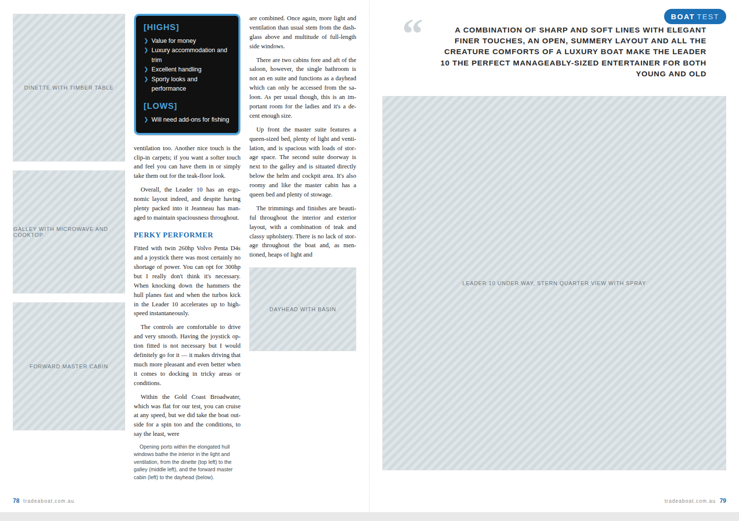Dinette with timber table
Galley with microwave and cooktop
Forward master cabin
[HIGHS]
Value for money
Luxury accommodation and trim
Excellent handling
Sporty looks and performance
[LOWS]
Will need add-ons for fishing
ventilation too. Another nice touch is the clip-in carpets; if you want a softer touch and feel you can have them in or simply take them out for the teak-floor look.
Overall, the Leader 10 has an ergonomic layout indeed, and despite having plenty packed into it Jeanneau has managed to maintain spaciousness throughout.
Perky performer
Fitted with twin 260hp Volvo Penta D4s and a joystick there was most certainly no shortage of power. You can opt for 300hp but I really don't think it's necessary. When knocking down the hammers the hull planes fast and when the turbos kick in the Leader 10 accelerates up to high-speed instantaneously.
The controls are comfortable to drive and very smooth. Having the joystick option fitted is not necessary but I would definitely go for it — it makes driving that much more pleasant and even better when it comes to docking in tricky areas or conditions.
Within the Gold Coast Broadwater, which was flat for our test, you can cruise at any speed, but we did take the boat outside for a spin too and the conditions, to say the least, were
Opening ports within the elongated hull windows bathe the interior in the light and ventilation, from the dinette (top left) to the galley (middle left), and the forward master cabin (left) to the dayhead (below).
are combined. Once again, more light and ventilation than usual stem from the dash-glass above and multitude of full-length side windows.
There are two cabins fore and aft of the saloon, however, the single bathroom is not an en suite and functions as a dayhead which can only be accessed from the saloon. As per usual though, this is an important room for the ladies and it's a decent enough size.
Up front the master suite features a queen-sized bed, plenty of light and ventilation, and is spacious with loads of storage space. The second suite doorway is next to the galley and is situated directly below the helm and cockpit area. It's also roomy and like the master cabin has a queen bed and plenty of stowage.
The trimmings and finishes are beautiful throughout the interior and exterior layout, with a combination of teak and classy upholstery. There is no lack of storage throughout the boat and, as mentioned, heaps of light and
Dayhead with basin
78 tradeaboat.com.au
BOATTEST
“ A combination of sharp and soft lines with elegant finer touches, an open, summery layout and all the creature comforts of a luxury boat make the Leader 10 the perfect manageably-sized entertainer for both young and old
Leader 10 under way, stern quarter view with spray
tradeaboat.com.au 79